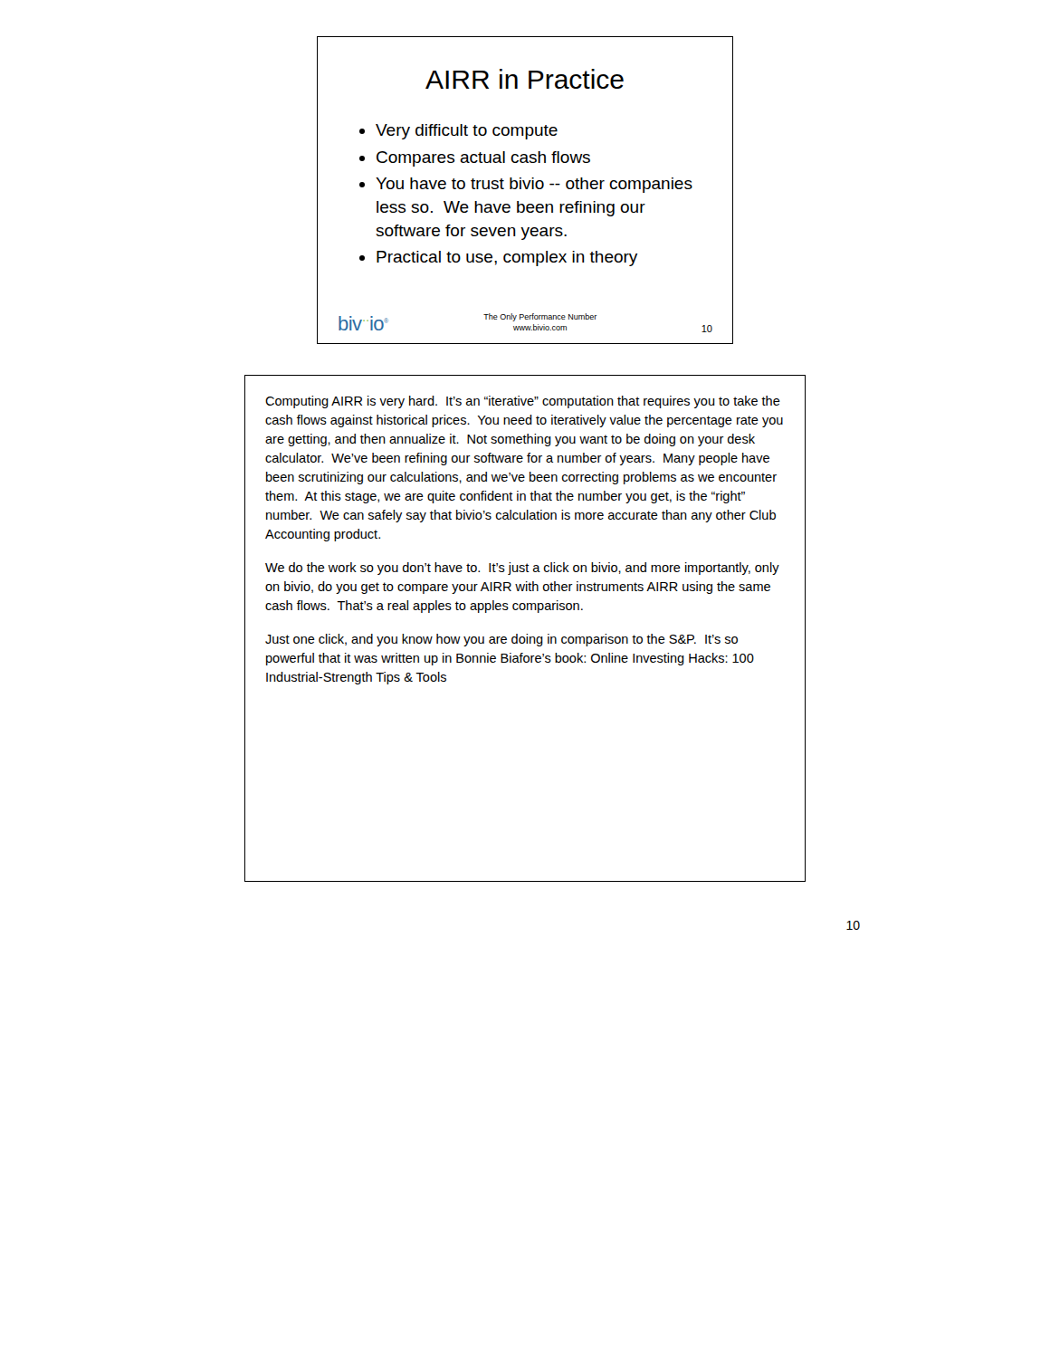AIRR in Practice
Very difficult to compute
Compares actual cash flows
You have to trust bivio -- other companies less so. We have been refining our software for seven years.
Practical to use, complex in theory
biv··io®
The Only Performance Number
www.bivio.com
10
Computing AIRR is very hard. It’s an “iterative” computation that requires you to take the cash flows against historical prices. You need to iteratively value the percentage rate you are getting, and then annualize it. Not something you want to be doing on your desk calculator. We’ve been refining our software for a number of years. Many people have been scrutinizing our calculations, and we’ve been correcting problems as we encounter them. At this stage, we are quite confident in that the number you get, is the “right” number. We can safely say that bivio’s calculation is more accurate than any other Club Accounting product.
We do the work so you don’t have to. It’s just a click on bivio, and more importantly, only on bivio, do you get to compare your AIRR with other instruments AIRR using the same cash flows. That’s a real apples to apples comparison.
Just one click, and you know how you are doing in comparison to the S&P. It’s so powerful that it was written up in Bonnie Biafore’s book: Online Investing Hacks: 100 Industrial-Strength Tips & Tools
10